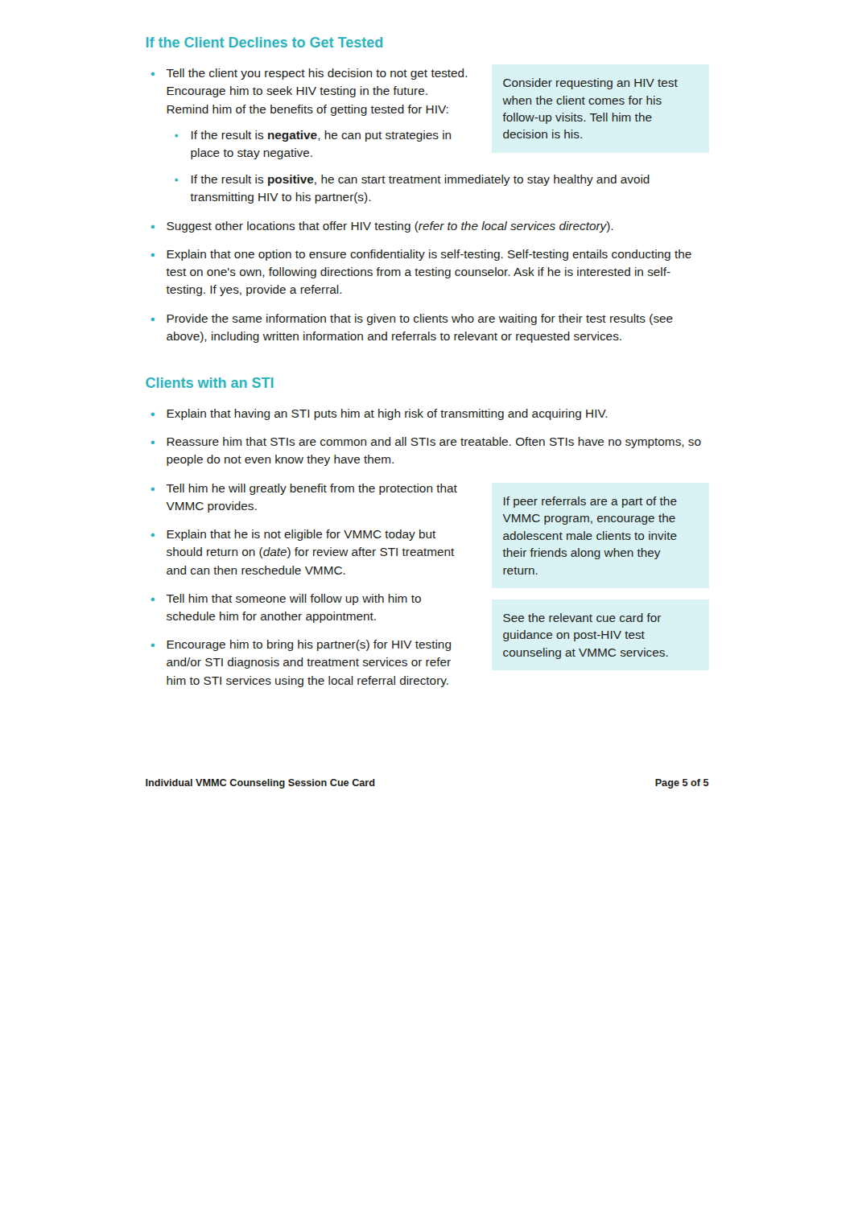If the Client Declines to Get Tested
Consider requesting an HIV test when the client comes for his follow-up visits. Tell him the decision is his.
Tell the client you respect his decision to not get tested. Encourage him to seek HIV testing in the future. Remind him of the benefits of getting tested for HIV:
If the result is negative, he can put strategies in place to stay negative.
If the result is positive, he can start treatment immediately to stay healthy and avoid transmitting HIV to his partner(s).
Suggest other locations that offer HIV testing (refer to the local services directory).
Explain that one option to ensure confidentiality is self-testing. Self-testing entails conducting the test on one's own, following directions from a testing counselor. Ask if he is interested in self-testing. If yes, provide a referral.
Provide the same information that is given to clients who are waiting for their test results (see above), including written information and referrals to relevant or requested services.
Clients with an STI
Explain that having an STI puts him at high risk of transmitting and acquiring HIV.
Reassure him that STIs are common and all STIs are treatable. Often STIs have no symptoms, so people do not even know they have them.
If peer referrals are a part of the VMMC program, encourage the adolescent male clients to invite their friends along when they return.
Tell him he will greatly benefit from the protection that VMMC provides.
Explain that he is not eligible for VMMC today but should return on (date) for review after STI treatment and can then reschedule VMMC.
See the relevant cue card for guidance on post-HIV test counseling at VMMC services.
Tell him that someone will follow up with him to schedule him for another appointment.
Encourage him to bring his partner(s) for HIV testing and/or STI diagnosis and treatment services or refer him to STI services using the local referral directory.
Individual VMMC Counseling Session Cue Card Page 5 of 5